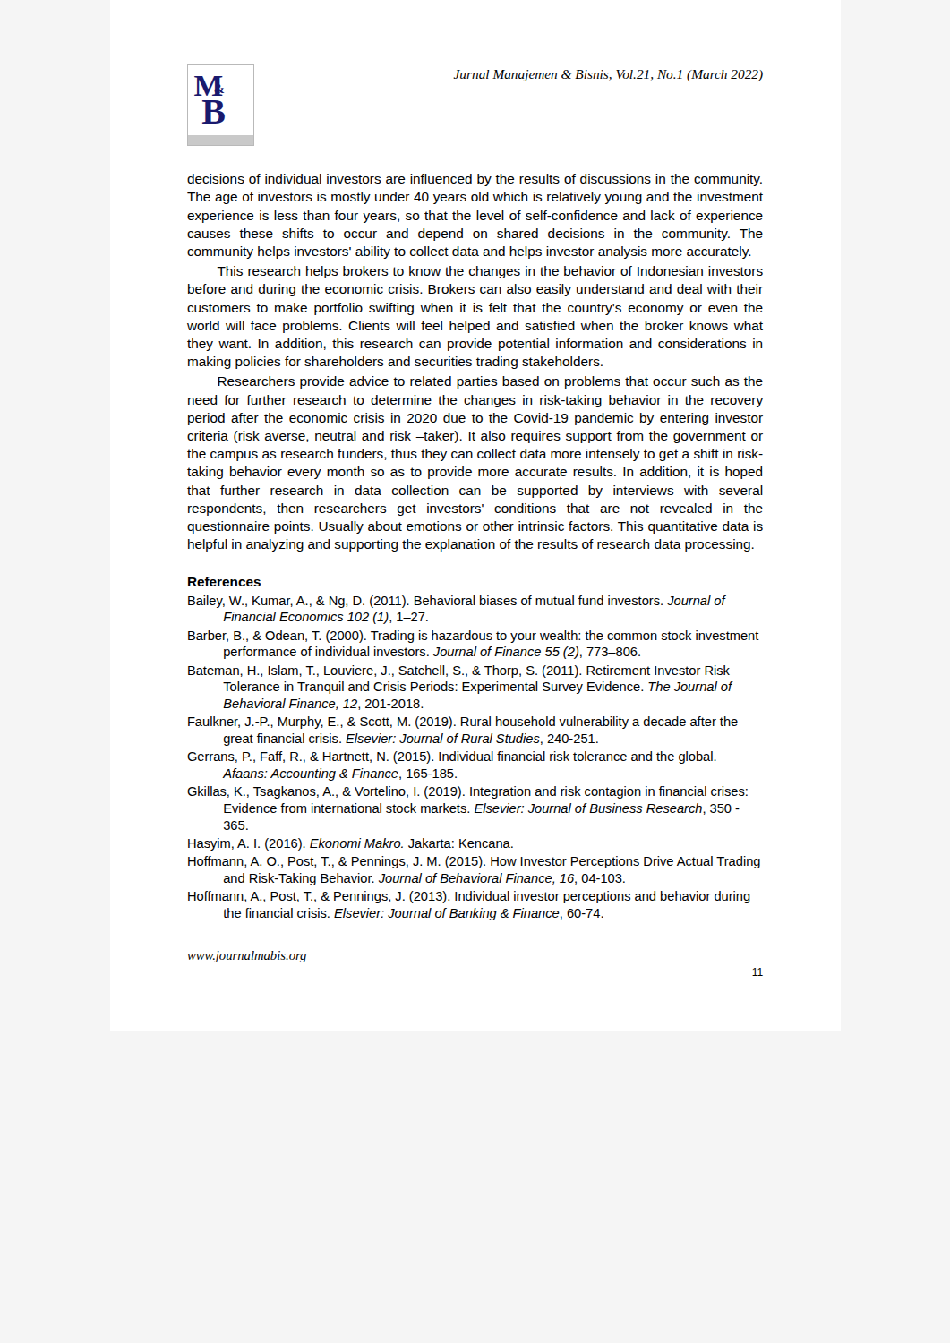M & B
Jurnal Manajemen & Bisnis, Vol.21, No.1 (March 2022)
decisions of individual investors are influenced by the results of discussions in the community. The age of investors is mostly under 40 years old which is relatively young and the investment experience is less than four years, so that the level of self-confidence and lack of experience causes these shifts to occur and depend on shared decisions in the community. The community helps investors' ability to collect data and helps investor analysis more accurately.
This research helps brokers to know the changes in the behavior of Indonesian investors before and during the economic crisis. Brokers can also easily understand and deal with their customers to make portfolio swifting when it is felt that the country's economy or even the world will face problems. Clients will feel helped and satisfied when the broker knows what they want. In addition, this research can provide potential information and considerations in making policies for shareholders and securities trading stakeholders.
Researchers provide advice to related parties based on problems that occur such as the need for further research to determine the changes in risk-taking behavior in the recovery period after the economic crisis in 2020 due to the Covid-19 pandemic by entering investor criteria (risk averse, neutral and risk –taker). It also requires support from the government or the campus as research funders, thus they can collect data more intensely to get a shift in risk-taking behavior every month so as to provide more accurate results. In addition, it is hoped that further research in data collection can be supported by interviews with several respondents, then researchers get investors' conditions that are not revealed in the questionnaire points. Usually about emotions or other intrinsic factors. This quantitative data is helpful in analyzing and supporting the explanation of the results of research data processing.
References
Bailey, W., Kumar, A., & Ng, D. (2011). Behavioral biases of mutual fund investors. Journal of Financial Economics 102 (1), 1–27.
Barber, B., & Odean, T. (2000). Trading is hazardous to your wealth: the common stock investment performance of individual investors. Journal of Finance 55 (2), 773–806.
Bateman, H., Islam, T., Louviere, J., Satchell, S., & Thorp, S. (2011). Retirement Investor Risk Tolerance in Tranquil and Crisis Periods: Experimental Survey Evidence. The Journal of Behavioral Finance, 12, 201-2018.
Faulkner, J.-P., Murphy, E., & Scott, M. (2019). Rural household vulnerability a decade after the great financial crisis. Elsevier: Journal of Rural Studies, 240-251.
Gerrans, P., Faff, R., & Hartnett, N. (2015). Individual financial risk tolerance and the global. Afaans: Accounting & Finance, 165-185.
Gkillas, K., Tsagkanos, A., & Vortelino, I. (2019). Integration and risk contagion in financial crises: Evidence from international stock markets. Elsevier: Journal of Business Research, 350 - 365.
Hasyim, A. I. (2016). Ekonomi Makro. Jakarta: Kencana.
Hoffmann, A. O., Post, T., & Pennings, J. M. (2015). How Investor Perceptions Drive Actual Trading and Risk-Taking Behavior. Journal of Behavioral Finance, 16, 04-103.
Hoffmann, A., Post, T., & Pennings, J. (2013). Individual investor perceptions and behavior during the financial crisis. Elsevier: Journal of Banking & Finance, 60-74.
www.journalmabis.org 11